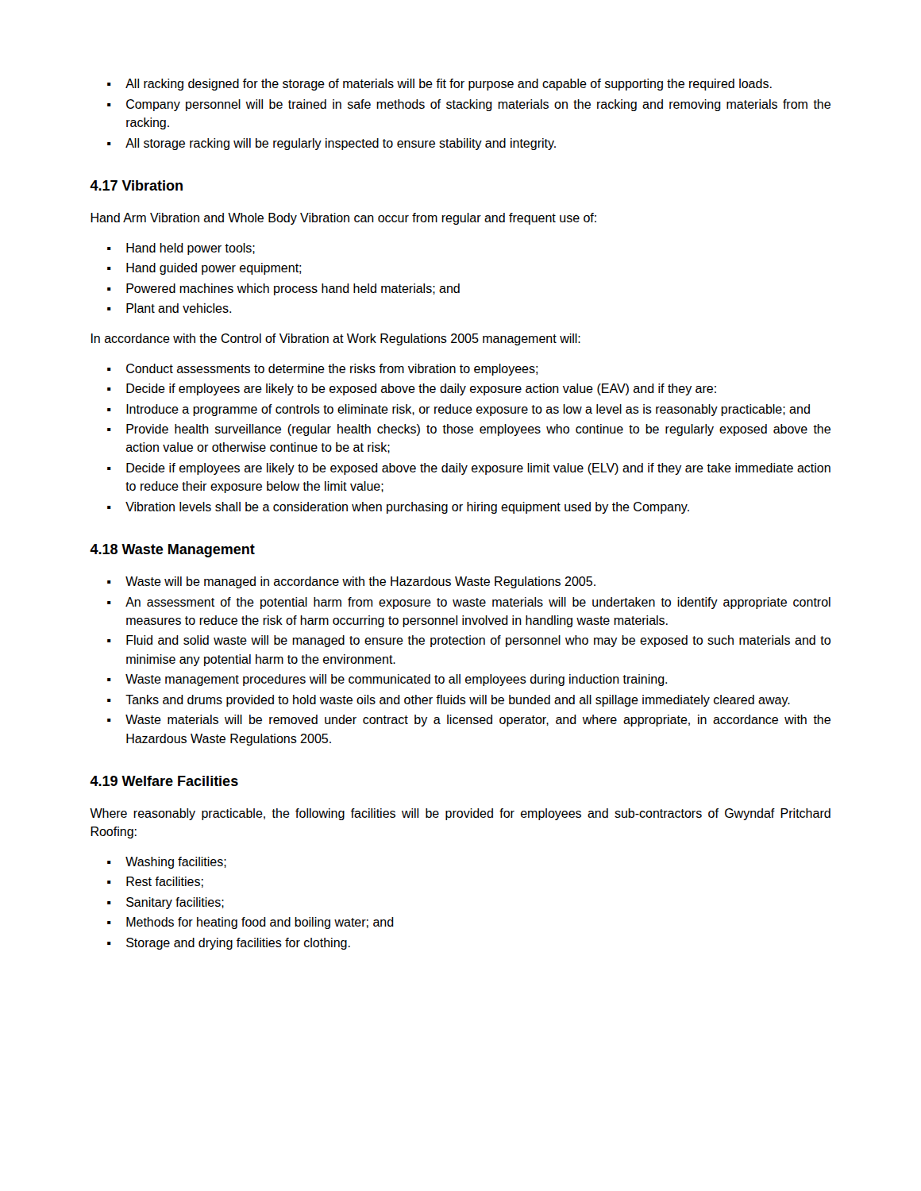All racking designed for the storage of materials will be fit for purpose and capable of supporting the required loads.
Company personnel will be trained in safe methods of stacking materials on the racking and removing materials from the racking.
All storage racking will be regularly inspected to ensure stability and integrity.
4.17 Vibration
Hand Arm Vibration and Whole Body Vibration can occur from regular and frequent use of:
Hand held power tools;
Hand guided power equipment;
Powered machines which process hand held materials; and
Plant and vehicles.
In accordance with the Control of Vibration at Work Regulations 2005 management will:
Conduct assessments to determine the risks from vibration to employees;
Decide if employees are likely to be exposed above the daily exposure action value (EAV) and if they are:
Introduce a programme of controls to eliminate risk, or reduce exposure to as low a level as is reasonably practicable; and
Provide health surveillance (regular health checks) to those employees who continue to be regularly exposed above the action value or otherwise continue to be at risk;
Decide if employees are likely to be exposed above the daily exposure limit value (ELV) and if they are take immediate action to reduce their exposure below the limit value;
Vibration levels shall be a consideration when purchasing or hiring equipment used by the Company.
4.18 Waste Management
Waste will be managed in accordance with the Hazardous Waste Regulations 2005.
An assessment of the potential harm from exposure to waste materials will be undertaken to identify appropriate control measures to reduce the risk of harm occurring to personnel involved in handling waste materials.
Fluid and solid waste will be managed to ensure the protection of personnel who may be exposed to such materials and to minimise any potential harm to the environment.
Waste management procedures will be communicated to all employees during induction training.
Tanks and drums provided to hold waste oils and other fluids will be bunded and all spillage immediately cleared away.
Waste materials will be removed under contract by a licensed operator, and where appropriate, in accordance with the Hazardous Waste Regulations 2005.
4.19 Welfare Facilities
Where reasonably practicable, the following facilities will be provided for employees and sub-contractors of Gwyndaf Pritchard Roofing:
Washing facilities;
Rest facilities;
Sanitary facilities;
Methods for heating food and boiling water; and
Storage and drying facilities for clothing.